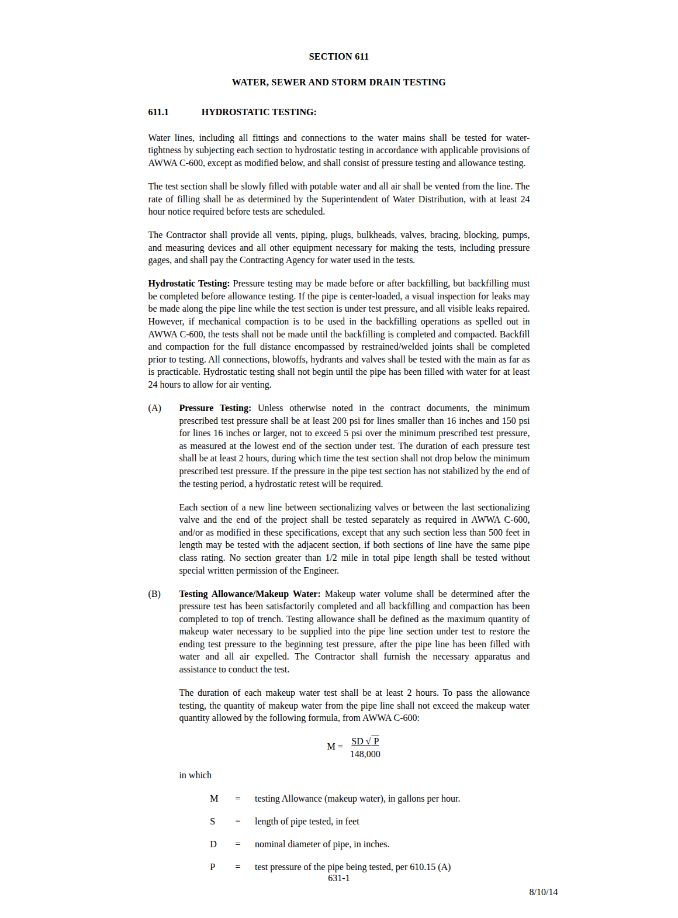SECTION 611
WATER, SEWER AND STORM DRAIN TESTING
611.1 HYDROSTATIC TESTING:
Water lines, including all fittings and connections to the water mains shall be tested for water-tightness by subjecting each section to hydrostatic testing in accordance with applicable provisions of AWWA C-600, except as modified below, and shall consist of pressure testing and allowance testing.
The test section shall be slowly filled with potable water and all air shall be vented from the line. The rate of filling shall be as determined by the Superintendent of Water Distribution, with at least 24 hour notice required before tests are scheduled.
The Contractor shall provide all vents, piping, plugs, bulkheads, valves, bracing, blocking, pumps, and measuring devices and all other equipment necessary for making the tests, including pressure gages, and shall pay the Contracting Agency for water used in the tests.
Hydrostatic Testing: Pressure testing may be made before or after backfilling, but backfilling must be completed before allowance testing. If the pipe is center-loaded, a visual inspection for leaks may be made along the pipe line while the test section is under test pressure, and all visible leaks repaired. However, if mechanical compaction is to be used in the backfilling operations as spelled out in AWWA C-600, the tests shall not be made until the backfilling is completed and compacted. Backfill and compaction for the full distance encompassed by restrained/welded joints shall be completed prior to testing. All connections, blowoffs, hydrants and valves shall be tested with the main as far as is practicable. Hydrostatic testing shall not begin until the pipe has been filled with water for at least 24 hours to allow for air venting.
(A)
Pressure Testing: Unless otherwise noted in the contract documents, the minimum prescribed test pressure shall be at least 200 psi for lines smaller than 16 inches and 150 psi for lines 16 inches or larger, not to exceed 5 psi over the minimum prescribed test pressure, as measured at the lowest end of the section under test. The duration of each pressure test shall be at least 2 hours, during which time the test section shall not drop below the minimum prescribed test pressure. If the pressure in the pipe test section has not stabilized by the end of the testing period, a hydrostatic retest will be required.
Each section of a new line between sectionalizing valves or between the last sectionalizing valve and the end of the project shall be tested separately as required in AWWA C-600, and/or as modified in these specifications, except that any such section less than 500 feet in length may be tested with the adjacent section, if both sections of line have the same pipe class rating. No section greater than 1/2 mile in total pipe length shall be tested without special written permission of the Engineer.
(B)
Testing Allowance/Makeup Water: Makeup water volume shall be determined after the pressure test has been satisfactorily completed and all backfilling and compaction has been completed to top of trench. Testing allowance shall be defined as the maximum quantity of makeup water necessary to be supplied into the pipe line section under test to restore the ending test pressure to the beginning test pressure, after the pipe line has been filled with water and all air expelled. The Contractor shall furnish the necessary apparatus and assistance to conduct the test.
The duration of each makeup water test shall be at least 2 hours. To pass the allowance testing, the quantity of makeup water from the pipe line shall not exceed the makeup water quantity allowed by the following formula, from AWWA C-600:
M = SD √ P 148,000
in which
M = testing Allowance (makeup water), in gallons per hour.
S = length of pipe tested, in feet
D = nominal diameter of pipe, in inches.
P = test pressure of the pipe being tested, per 610.15 (A)
631-1
8/10/14